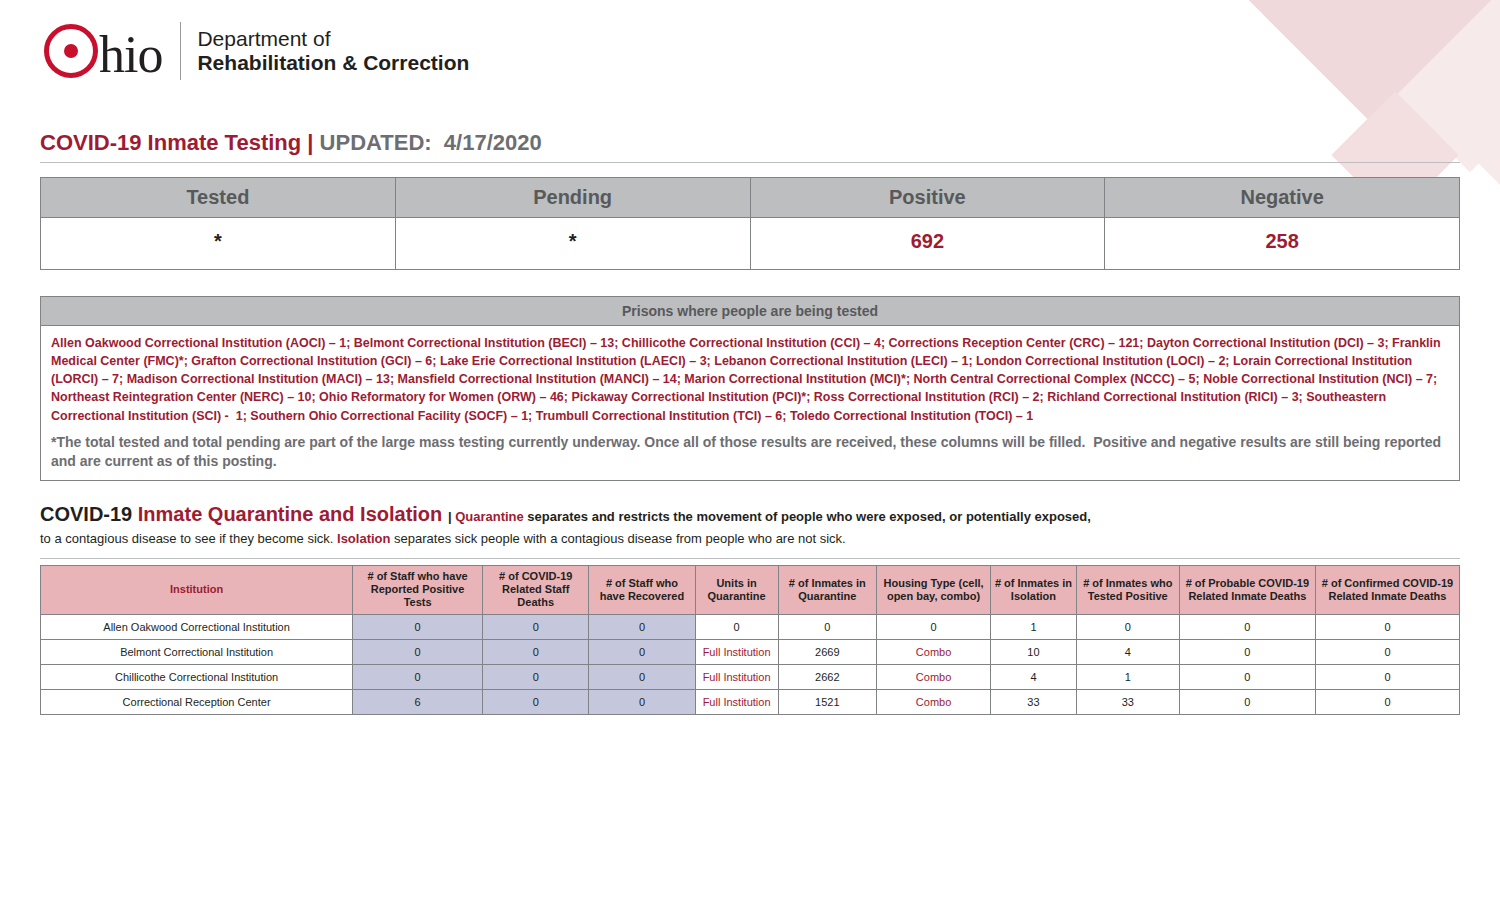hio
Department ofRehabilitation & Correction
COVID-19 Inmate Testing | UPDATED: 4/17/2020
| Tested | Pending | Positive | Negative |
| --- | --- | --- | --- |
| * | * | 692 | 258 |
Prisons where people are being tested
Allen Oakwood Correctional Institution (AOCI) – 1; Belmont Correctional Institution (BECI) – 13; Chillicothe Correctional Institution (CCI) – 4; Corrections Reception Center (CRC) – 121; Dayton Correctional Institution (DCI) – 3; Franklin Medical Center (FMC)*; Grafton Correctional Institution (GCI) – 6; Lake Erie Correctional Institution (LAECI) – 3; Lebanon Correctional Institution (LECI) – 1; London Correctional Institution (LOCI) – 2; Lorain Correctional Institution (LORCI) – 7; Madison Correctional Institution (MACI) – 13; Mansfield Correctional Institution (MANCI) – 14; Marion Correctional Institution (MCI)*; North Central Correctional Complex (NCCC) – 5; Noble Correctional Institution (NCI) – 7; Northeast Reintegration Center (NERC) – 10; Ohio Reformatory for Women (ORW) – 46; Pickaway Correctional Institution (PCI)*; Ross Correctional Institution (RCI) – 2; Richland Correctional Institution (RICI) – 3; Southeastern Correctional Institution (SCI) - 1; Southern Ohio Correctional Facility (SOCF) – 1; Trumbull Correctional Institution (TCI) – 6; Toledo Correctional Institution (TOCI) – 1
*The total tested and total pending are part of the large mass testing currently underway. Once all of those results are received, these columns will be filled. Positive and negative results are still being reported and are current as of this posting.
COVID-19 Inmate Quarantine and Isolation | Quarantine separates and restricts the movement of people who were exposed, or potentially exposed,
to a contagious disease to see if they become sick. Isolation separates sick people with a contagious disease from people who are not sick.
| Institution | # of Staff who have Reported Positive Tests | # of COVID-19 Related Staff Deaths | # of Staff who have Recovered | Units in Quarantine | # of Inmates in Quarantine | Housing Type (cell, open bay, combo) | # of Inmates in Isolation | # of Inmates who Tested Positive | # of Probable COVID-19 Related Inmate Deaths | # of Confirmed COVID-19 Related Inmate Deaths |
| --- | --- | --- | --- | --- | --- | --- | --- | --- | --- | --- |
| Allen Oakwood Correctional Institution | 0 | 0 | 0 | 0 | 0 | 0 | 1 | 0 | 0 | 0 |
| Belmont Correctional Institution | 0 | 0 | 0 | Full Institution | 2669 | Combo | 10 | 4 | 0 | 0 |
| Chillicothe Correctional Institution | 0 | 0 | 0 | Full Institution | 2662 | Combo | 4 | 1 | 0 | 0 |
| Correctional Reception Center | 6 | 0 | 0 | Full Institution | 1521 | Combo | 33 | 33 | 0 | 0 |